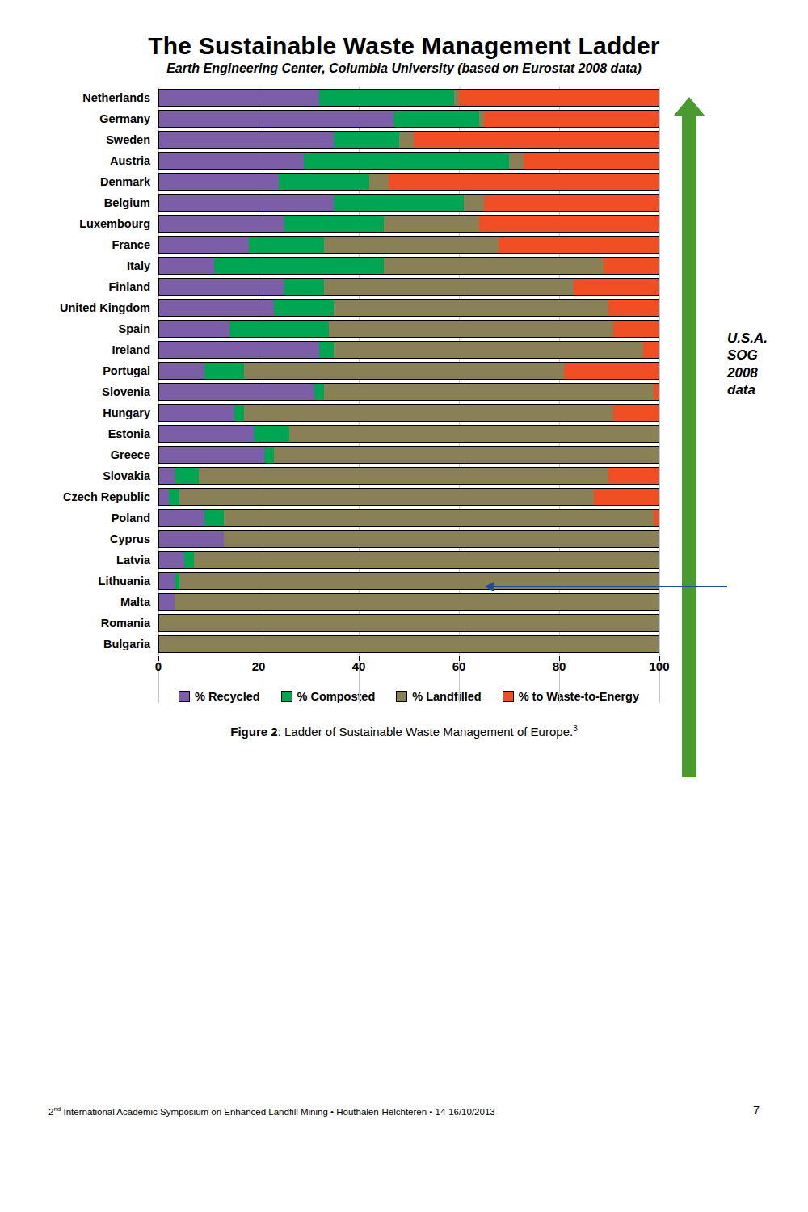The Sustainable Waste Management Ladder
Earth Engineering Center, Columbia University (based on Eurostat 2008 data)
Netherlands
Germany
Sweden
Austria
Denmark
Belgium
Luxembourg
France
Italy
Finland
United Kingdom
Spain
Ireland
Portugal
Slovenia
Hungary
Estonia
Greece
Slovakia
Czech Republic
Poland
Cyprus
Latvia
Lithuania
Malta
Romania
Bulgaria
0
20
40
60
80
100
% Recycled
% Composted
% Landfilled
% to Waste-to-Energy
U.S.A.
SOG
2008
data
Figure 2: Ladder of Sustainable Waste Management of Europe.3
2nd International Academic Symposium on Enhanced Landfill Mining • Houthalen-Helchteren • 14-16/10/2013
7